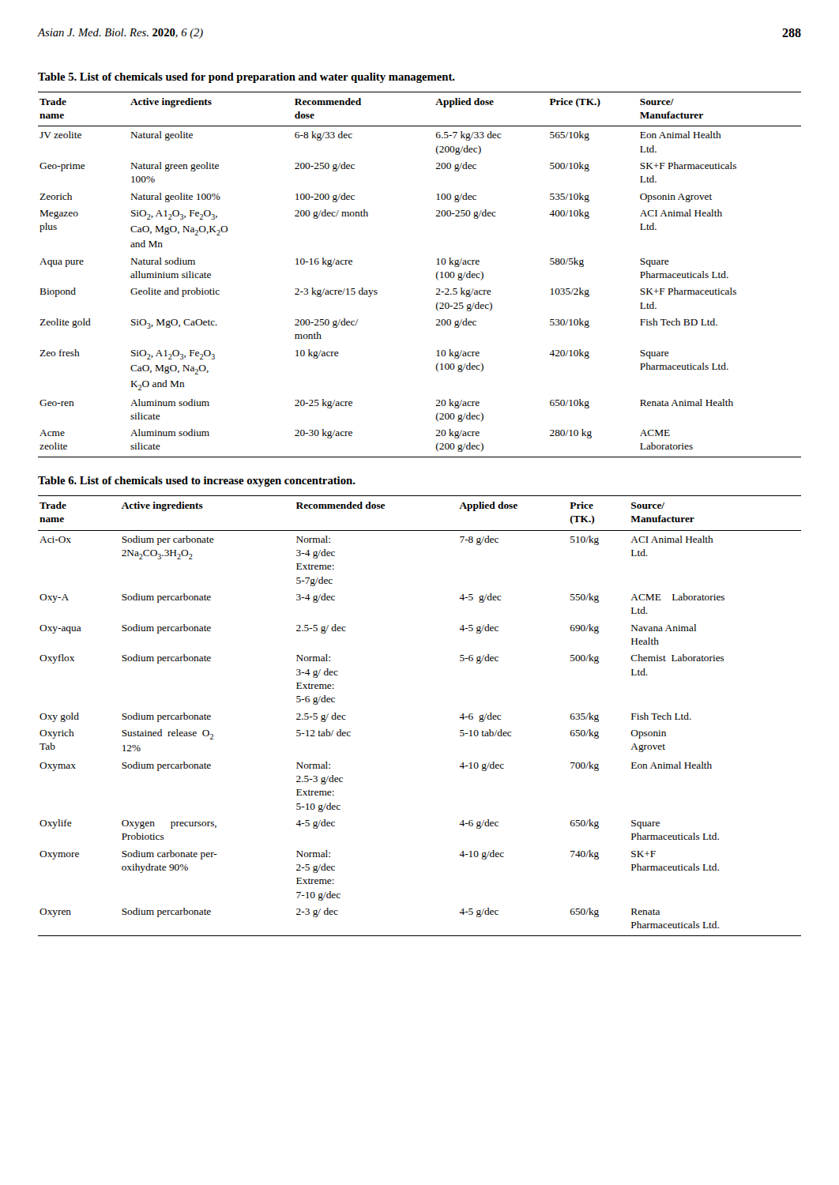Asian J. Med. Biol. Res. 2020, 6 (2)
288
Table 5. List of chemicals used for pond preparation and water quality management.
| Trade name | Active ingredients | Recommended dose | Applied dose | Price (TK.) | Source/ Manufacturer |
| --- | --- | --- | --- | --- | --- |
| JV zeolite | Natural geolite | 6-8 kg/33 dec | 6.5-7 kg/33 dec (200g/dec) | 565/10kg | Eon Animal Health Ltd. |
| Geo-prime | Natural green geolite 100% | 200-250 g/dec | 200 g/dec | 500/10kg | SK+F Pharmaceuticals Ltd. |
| Zeorich | Natural geolite 100% | 100-200 g/dec | 100 g/dec | 535/10kg | Opsonin Agrovet |
| Megazeo plus | SiO 2 , A1 2 O 3 , Fe 2 O 3 , CaO, MgO, Na 2 O,K 2 O and Mn | 200 g/dec/ month | 200-250 g/dec | 400/10kg | ACI Animal Health Ltd. |
| Aqua pure | Natural sodium alluminium silicate | 10-16 kg/acre | 10 kg/acre (100 g/dec) | 580/5kg | Square Pharmaceuticals Ltd. |
| Biopond | Geolite and probiotic | 2-3 kg/acre/15 days | 2-2.5 kg/acre (20-25 g/dec) | 1035/2kg | SK+F Pharmaceuticals Ltd. |
| Zeolite gold | SiO 3 , MgO, CaOetc. | 200-250 g/dec/ month | 200 g/dec | 530/10kg | Fish Tech BD Ltd. |
| Zeo fresh | SiO 2 , A1 2 O 3 , Fe 2 O 3 CaO, MgO, Na 2 O, K 2 O and Mn | 10 kg/acre | 10 kg/acre (100 g/dec) | 420/10kg | Square Pharmaceuticals Ltd. |
| Geo-ren | Aluminum sodium silicate | 20-25 kg/acre | 20 kg/acre (200 g/dec) | 650/10kg | Renata Animal Health |
| Acme zeolite | Aluminum sodium silicate | 20-30 kg/acre | 20 kg/acre (200 g/dec) | 280/10 kg | ACME Laboratories |
Table 6. List of chemicals used to increase oxygen concentration.
| Trade name | Active ingredients | Recommended dose | Applied dose | Price (TK.) | Source/ Manufacturer |
| --- | --- | --- | --- | --- | --- |
| Aci-Ox | Sodium per carbonate 2Na 2 CO 3 .3H 2 O 2 | Normal: 3-4 g/dec Extreme: 5-7g/dec | 7-8 g/dec | 510/kg | ACI Animal Health Ltd. |
| Oxy-A | Sodium percarbonate | 3-4 g/dec | 4-5 g/dec | 550/kg | ACME Laboratories Ltd. |
| Oxy-aqua | Sodium percarbonate | 2.5-5 g/ dec | 4-5 g/dec | 690/kg | Navana Animal Health |
| Oxyflox | Sodium percarbonate | Normal: 3-4 g/ dec Extreme: 5-6 g/dec | 5-6 g/dec | 500/kg | Chemist Laboratories Ltd. |
| Oxy gold | Sodium percarbonate | 2.5-5 g/ dec | 4-6 g/dec | 635/kg | Fish Tech Ltd. |
| Oxyrich Tab | Sustained release O 2 12% | 5-12 tab/ dec | 5-10 tab/dec | 650/kg | Opsonin Agrovet |
| Oxymax | Sodium percarbonate | Normal: 2.5-3 g/dec Extreme: 5-10 g/dec | 4-10 g/dec | 700/kg | Eon Animal Health |
| Oxylife | Oxygen precursors, Probiotics | 4-5 g/dec | 4-6 g/dec | 650/kg | Square Pharmaceuticals Ltd. |
| Oxymore | Sodium carbonate per- oxihydrate 90% | Normal: 2-5 g/dec Extreme: 7-10 g/dec | 4-10 g/dec | 740/kg | SK+F Pharmaceuticals Ltd. |
| Oxyren | Sodium percarbonate | 2-3 g/ dec | 4-5 g/dec | 650/kg | Renata Pharmaceuticals Ltd. |